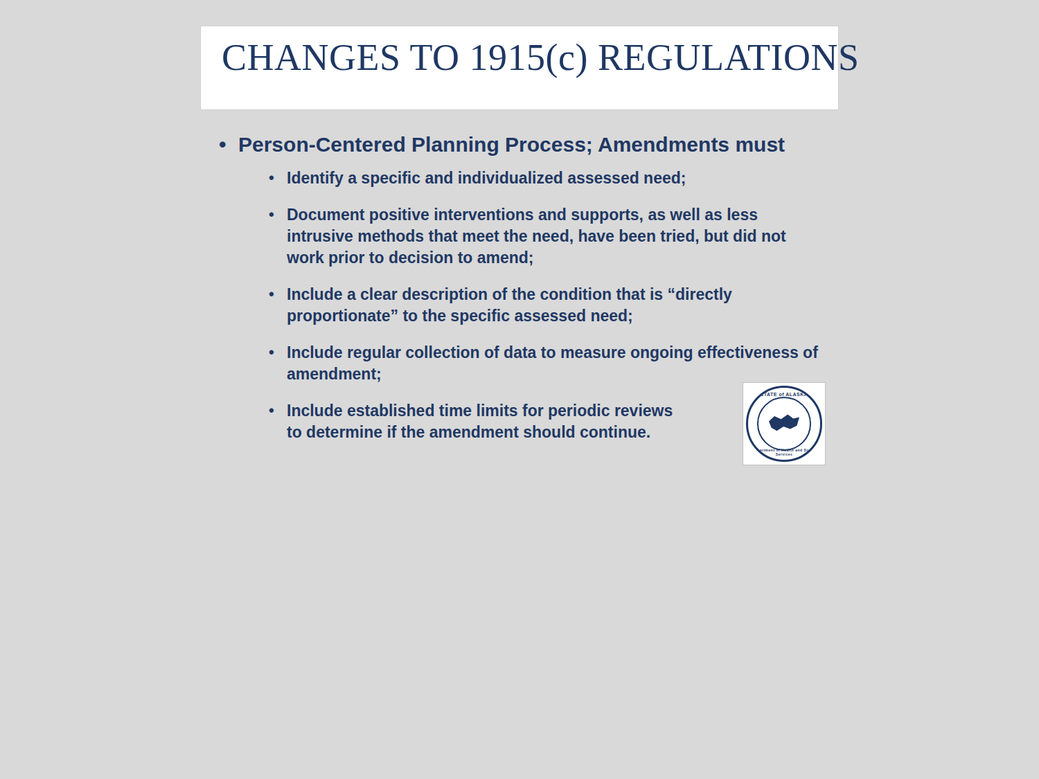CHANGES TO 1915(c) REGULATIONS
Person-Centered Planning Process; Amendments must
Identify a specific and individualized assessed need;
Document positive interventions and supports, as well as less intrusive methods that meet the need, have been tried, but did not work prior to decision to amend;
Include a clear description of the condition that is “directly proportionate” to the specific assessed need;
Include regular collection of data to measure ongoing effectiveness of amendment;
Include established time limits for periodic reviews
to determine if the amendment should continue.
STATE of ALASKA
Department of Health and Social Services